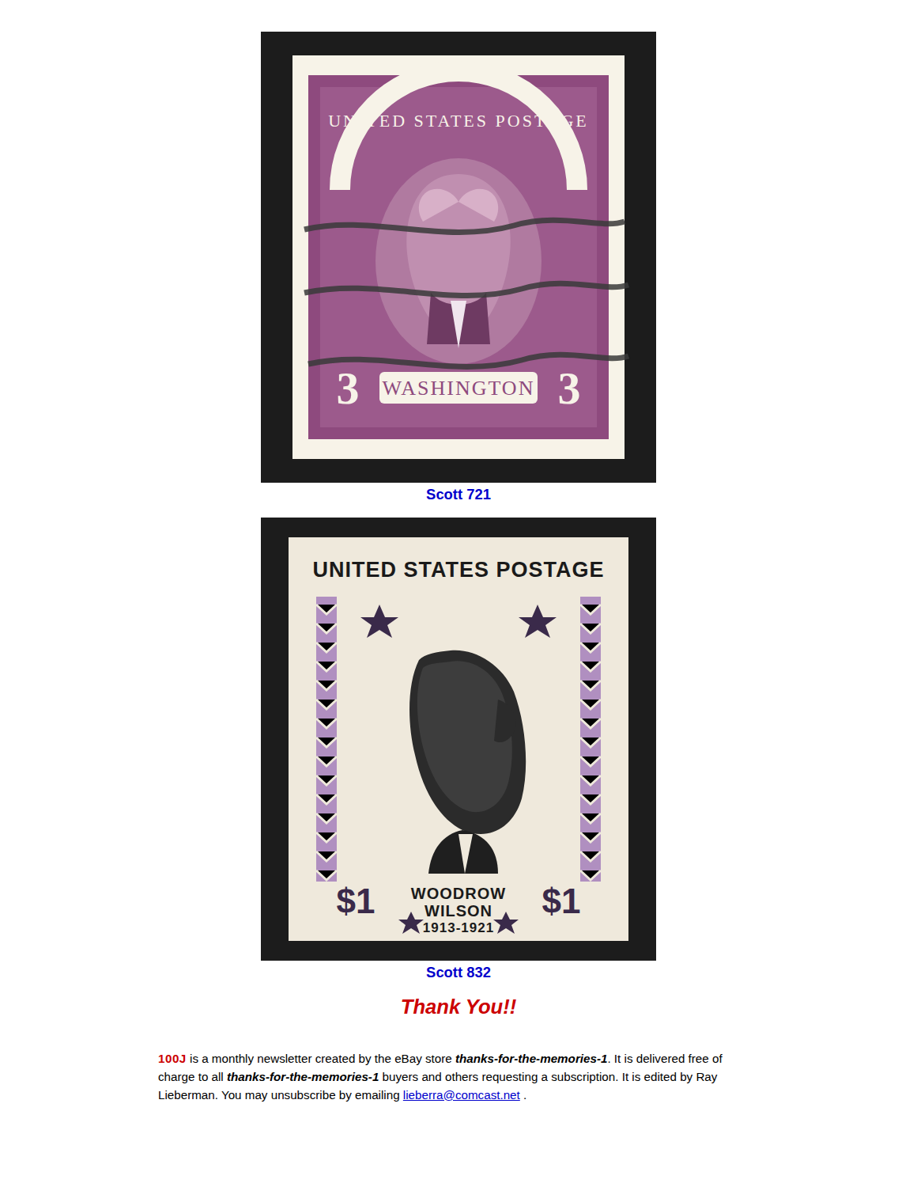UNITED STATES POSTAGE WASHINGTON 3 3
Scott 721
UNITED STATES POSTAGE $1 $1 WOODROW WILSON 1913-1921
Scott 832
Thank You!!
100J is a monthly newsletter created by the eBay store thanks-for-the-memories-1. It is delivered free of charge to all thanks-for-the-memories-1 buyers and others requesting a subscription. It is edited by Ray Lieberman. You may unsubscribe by emailing lieberra@comcast.net .